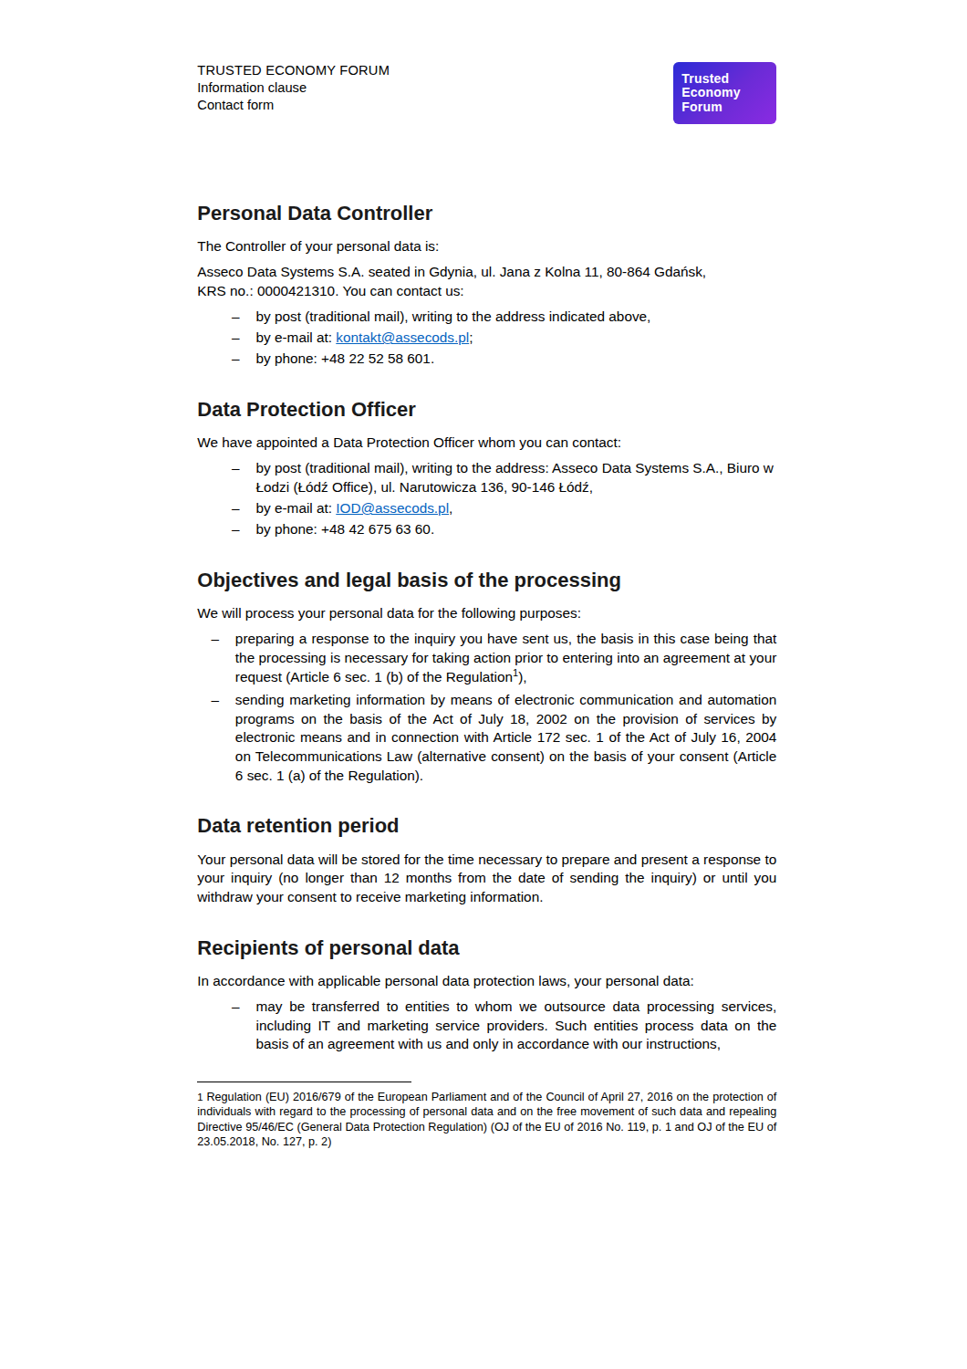TRUSTED ECONOMY FORUM
Information clause
Contact form
Trusted
Economy
Forum
Personal Data Controller
The Controller of your personal data is:
Asseco Data Systems S.A. seated in Gdynia, ul. Jana z Kolna 11, 80-864 Gdańsk,
KRS no.: 0000421310. You can contact us:
by post (traditional mail), writing to the address indicated above,
by e-mail at: kontakt@assecods.pl;
by phone: +48 22 52 58 601.
Data Protection Officer
We have appointed a Data Protection Officer whom you can contact:
by post (traditional mail), writing to the address: Asseco Data Systems S.A., Biuro w Łodzi (Łódź Office), ul. Narutowicza 136, 90-146 Łódź,
by e-mail at: IOD@assecods.pl,
by phone: +48 42 675 63 60.
Objectives and legal basis of the processing
We will process your personal data for the following purposes:
preparing a response to the inquiry you have sent us, the basis in this case being that the processing is necessary for taking action prior to entering into an agreement at your request (Article 6 sec. 1 (b) of the Regulation1),
sending marketing information by means of electronic communication and automation programs on the basis of the Act of July 18, 2002 on the provision of services by electronic means and in connection with Article 172 sec. 1 of the Act of July 16, 2004 on Telecommunications Law (alternative consent) on the basis of your consent (Article 6 sec. 1 (a) of the Regulation).
Data retention period
Your personal data will be stored for the time necessary to prepare and present a response to your inquiry (no longer than 12 months from the date of sending the inquiry) or until you withdraw your consent to receive marketing information.
Recipients of personal data
In accordance with applicable personal data protection laws, your personal data:
may be transferred to entities to whom we outsource data processing services, including IT and marketing service providers. Such entities process data on the basis of an agreement with us and only in accordance with our instructions,
1 Regulation (EU) 2016/679 of the European Parliament and of the Council of April 27, 2016 on the protection of individuals with regard to the processing of personal data and on the free movement of such data and repealing Directive 95/46/EC (General Data Protection Regulation) (OJ of the EU of 2016 No. 119, p. 1 and OJ of the EU of 23.05.2018, No. 127, p. 2)